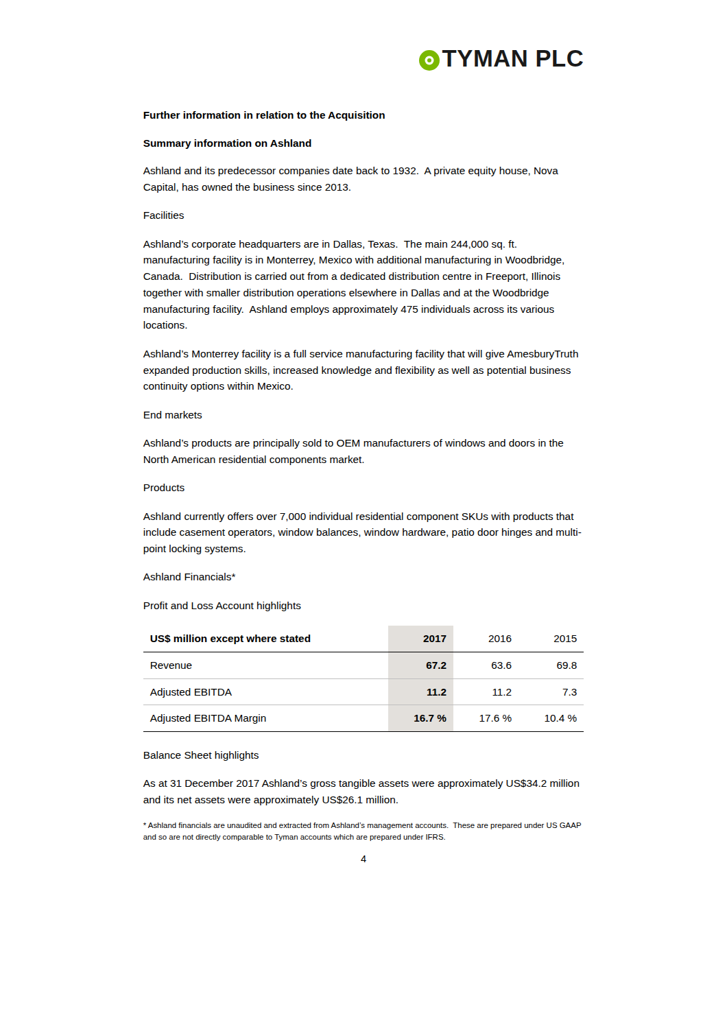TYMAN PLC
Further information in relation to the Acquisition
Summary information on Ashland
Ashland and its predecessor companies date back to 1932. A private equity house, Nova Capital, has owned the business since 2013.
Facilities
Ashland’s corporate headquarters are in Dallas, Texas. The main 244,000 sq. ft. manufacturing facility is in Monterrey, Mexico with additional manufacturing in Woodbridge, Canada. Distribution is carried out from a dedicated distribution centre in Freeport, Illinois together with smaller distribution operations elsewhere in Dallas and at the Woodbridge manufacturing facility. Ashland employs approximately 475 individuals across its various locations.
Ashland’s Monterrey facility is a full service manufacturing facility that will give AmesburyTruth expanded production skills, increased knowledge and flexibility as well as potential business continuity options within Mexico.
End markets
Ashland’s products are principally sold to OEM manufacturers of windows and doors in the North American residential components market.
Products
Ashland currently offers over 7,000 individual residential component SKUs with products that include casement operators, window balances, window hardware, patio door hinges and multi-point locking systems.
Ashland Financials*
Profit and Loss Account highlights
| US$ million except where stated | 2017 | 2016 | 2015 |
| --- | --- | --- | --- |
| Revenue | 67.2 | 63.6 | 69.8 |
| Adjusted EBITDA | 11.2 | 11.2 | 7.3 |
| Adjusted EBITDA Margin | 16.7 % | 17.6 % | 10.4 % |
Balance Sheet highlights
As at 31 December 2017 Ashland’s gross tangible assets were approximately US$34.2 million and its net assets were approximately US$26.1 million.
* Ashland financials are unaudited and extracted from Ashland’s management accounts. These are prepared under US GAAP and so are not directly comparable to Tyman accounts which are prepared under IFRS.
4